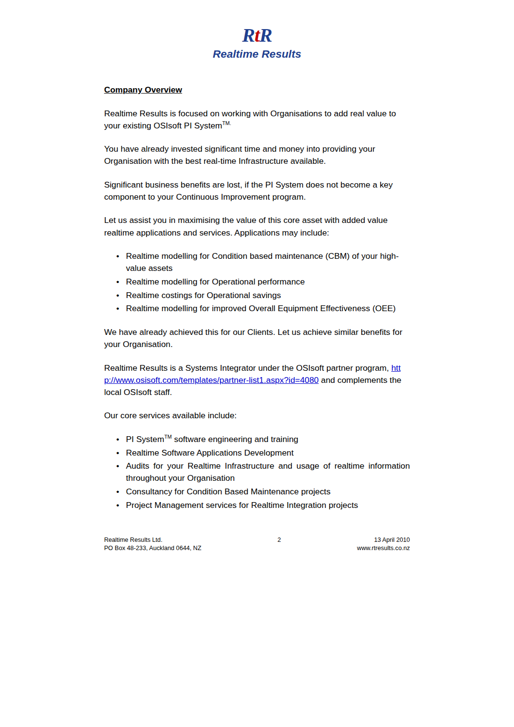Rt R
Realtime Results
Company Overview
Realtime Results is focused on working with Organisations to add real value to your existing OSIsoft PI SystemTM.
You have already invested significant time and money into providing your Organisation with the best real-time Infrastructure available.
Significant business benefits are lost, if the PI System does not become a key component to your Continuous Improvement program.
Let us assist you in maximising the value of this core asset with added value realtime applications and services. Applications may include:
Realtime modelling for Condition based maintenance (CBM) of your high-value assets
Realtime modelling for Operational performance
Realtime costings for Operational savings
Realtime modelling for improved Overall Equipment Effectiveness (OEE)
We have already achieved this for our Clients. Let us achieve similar benefits for your Organisation.
Realtime Results is a Systems Integrator under the OSIsoft partner program, http://www.osisoft.com/templates/partner-list1.aspx?id=4080 and complements the local OSIsoft staff.
Our core services available include:
PI SystemTM software engineering and training
Realtime Software Applications Development
Audits for your Realtime Infrastructure and usage of realtime information throughout your Organisation
Consultancy for Condition Based Maintenance projects
Project Management services for Realtime Integration projects
Realtime Results Ltd.
PO Box 48-233, Auckland 0644, NZ
2
13 April 2010
www.rtresults.co.nz